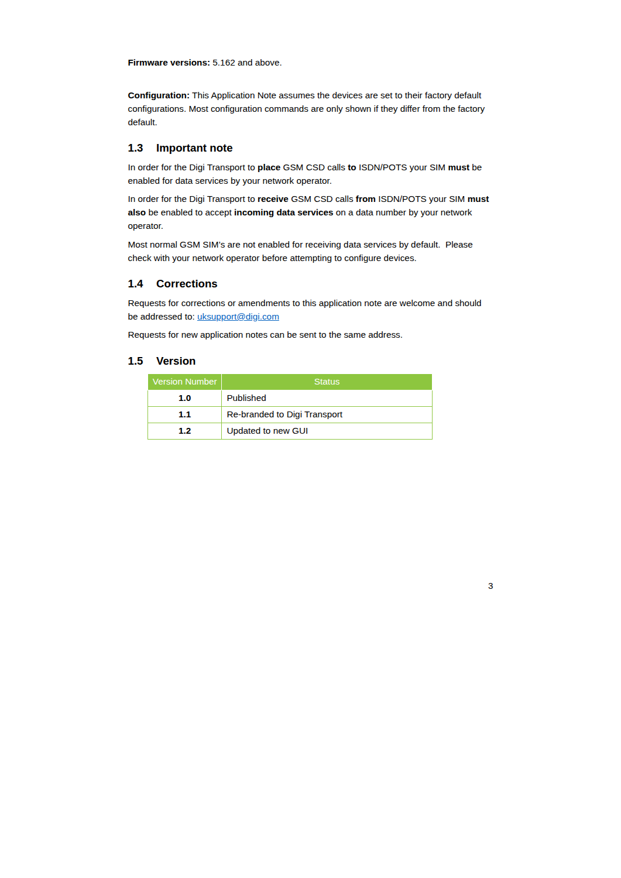Firmware versions: 5.162 and above.
Configuration: This Application Note assumes the devices are set to their factory default configurations. Most configuration commands are only shown if they differ from the factory default.
1.3 Important note
In order for the Digi Transport to place GSM CSD calls to ISDN/POTS your SIM must be enabled for data services by your network operator.
In order for the Digi Transport to receive GSM CSD calls from ISDN/POTS your SIM must also be enabled to accept incoming data services on a data number by your network operator.
Most normal GSM SIM’s are not enabled for receiving data services by default. Please check with your network operator before attempting to configure devices.
1.4 Corrections
Requests for corrections or amendments to this application note are welcome and should be addressed to: uksupport@digi.com
Requests for new application notes can be sent to the same address.
1.5 Version
| Version Number | Status |
| --- | --- |
| 1.0 | Published |
| 1.1 | Re-branded to Digi Transport |
| 1.2 | Updated to new GUI |
3